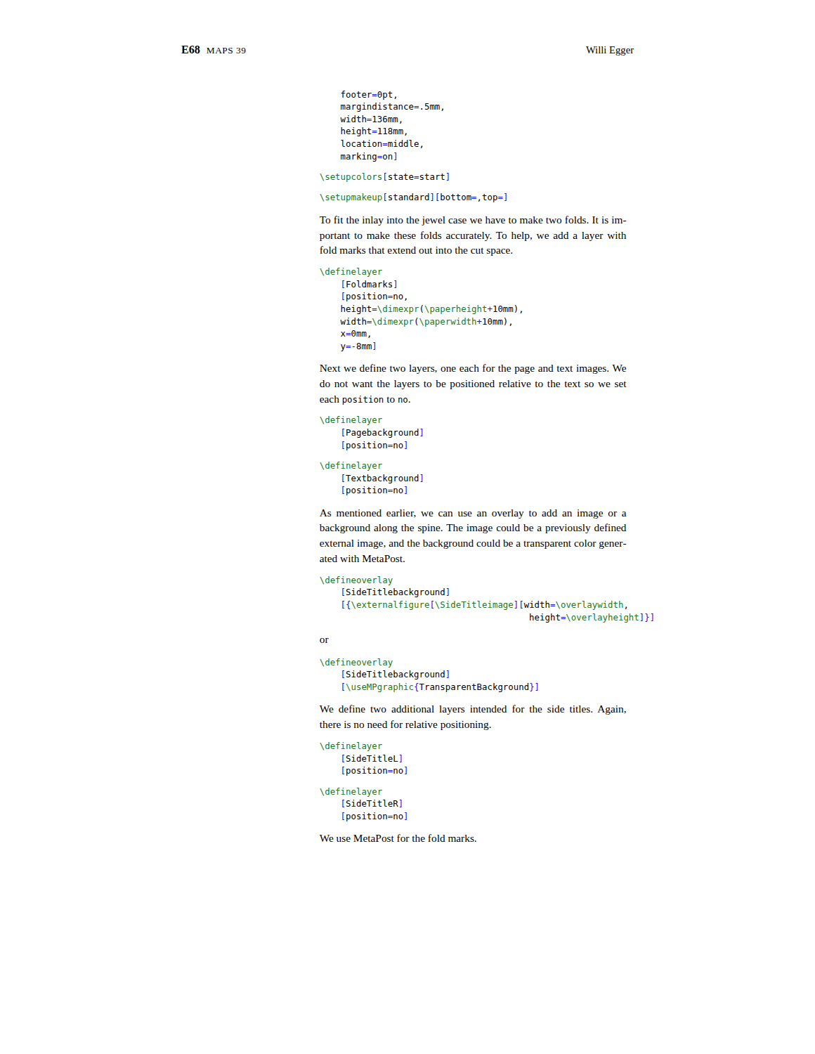E68 MAPS 39
Willi Egger
    footer=0pt,
    margindistance=.5mm,
    width=136mm,
    height=118mm,
    location=middle,
    marking=on]
\setupcolors[state=start]
\setupmakeup[standard][bottom=,top=]
To fit the inlay into the jewel case we have to make two folds. It is important to make these folds accurately. To help, we add a layer with fold marks that extend out into the cut space.
\definelayer
    [Foldmarks]
    [position=no,
    height=\dimexpr(\paperheight+10mm),
    width=\dimexpr(\paperwidth+10mm),
    x=0mm,
    y=-8mm]
Next we define two layers, one each for the page and text images. We do not want the layers to be positioned relative to the text so we set each position to no.
\definelayer
    [Pagebackground]
    [position=no]
\definelayer
    [Textbackground]
    [position=no]
As mentioned earlier, we can use an overlay to add an image or a background along the spine. The image could be a previously defined external image, and the background could be a transparent color generated with MetaPost.
\defineoverlay
    [SideTitlebackground]
    [{\externalfigure[\SideTitleimage][width=\overlaywidth,
                                        height=\overlayheight]}]
or
\defineoverlay
    [SideTitlebackground]
    [\useMPgraphic{TransparentBackground}]
We define two additional layers intended for the side titles. Again, there is no need for relative positioning.
\definelayer
    [SideTitleL]
    [position=no]
\definelayer
    [SideTitleR]
    [position=no]
We use MetaPost for the fold marks.